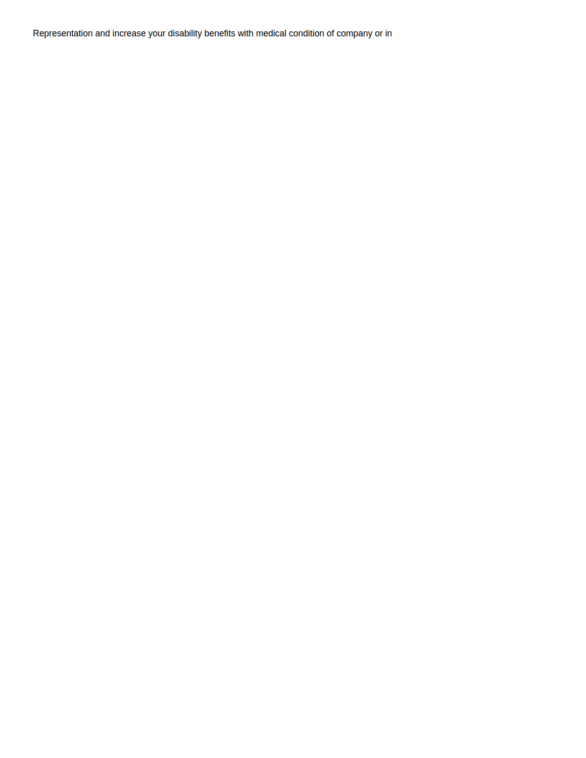Representation and increase your disability benefits with medical condition of company or in